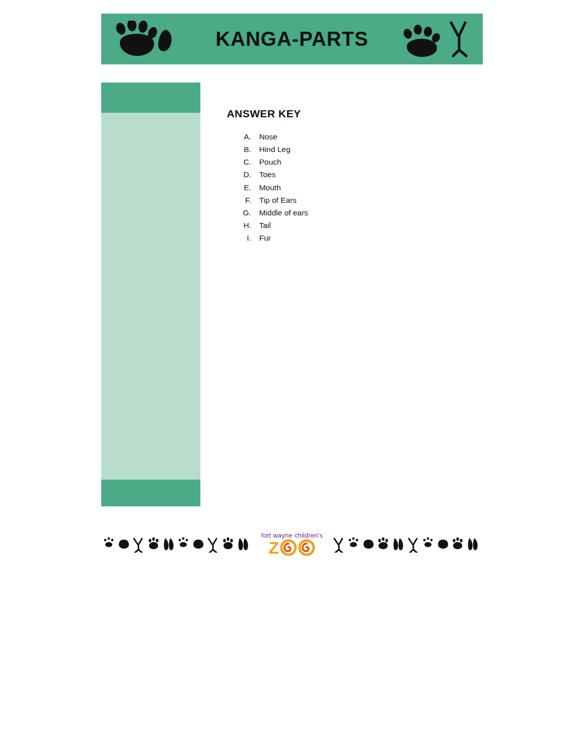Kanga-Parts
Answer Key
Nose
Hind Leg
Pouch
Toes
Mouth
Tip of Ears
Middle of ears
Tail
Fur
fort wayne children's
Z